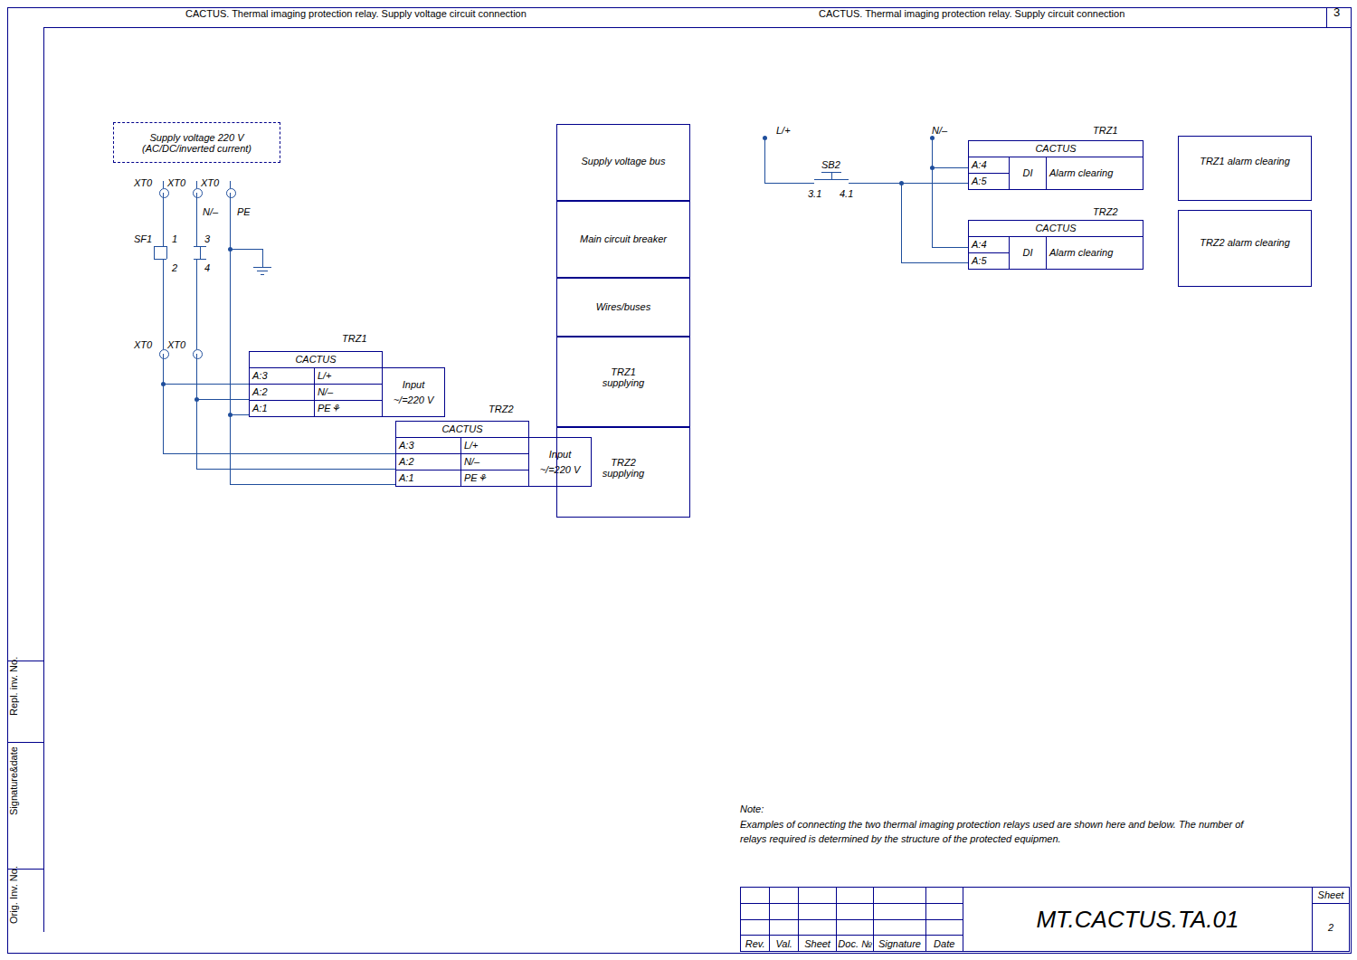CACTUS. Thermal imaging protection relay. Supply voltage circuit connection
CACTUS. Thermal imaging protection relay. Supply circuit connection
3
Repl. inv. No.
Signature&date
Orig. Inv. No.
Supply voltage 220 V
(AC/DC/inverted current)
XT0
XT0
XT0
N/–
PE
SF1
1
3
2
4
XT0
XT0
TRZ1
| CACTUS | |
| A:3 | L/+ | Input ~/=220 V |
| A:2 | N/– |
| A:1 | PE⚘ |
TRZ2
| CACTUS | |
| A:3 | L/+ | Input ~/=220 V |
| A:2 | N/– |
| A:1 | PE⚘ |
Supply voltage bus
Main circuit breaker
Wires/buses
TRZ1
supplying
TRZ2
supplying
L/+
N/–
SB2
3.1
4.1
TRZ1
| CACTUS |
| A:4 | DI | Alarm clearing |
| A:5 |
TRZ2
| CACTUS |
| A:4 | DI | Alarm clearing |
| A:5 |
TRZ1 alarm clearing
TRZ2 alarm clearing
Note:
Examples of connecting the two thermal imaging protection relays used are shown here and below. The number of
relays required is determined by the structure of the protected equipmen.
| | | | | | | MT.CACTUS.TA.01 | Sheet |
| | | | | | | 2 |
| Rev. | Val. | Sheet | Doc. № | Signature | Date |